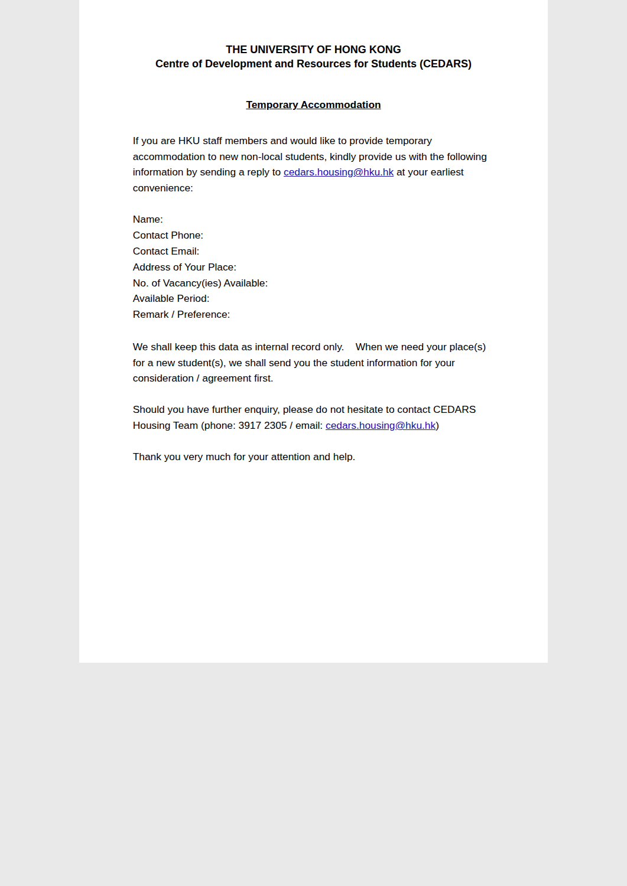THE UNIVERSITY OF HONG KONG Centre of Development and Resources for Students (CEDARS)
Temporary Accommodation
If you are HKU staff members and would like to provide temporary accommodation to new non-local students, kindly provide us with the following information by sending a reply to cedars.housing@hku.hk at your earliest convenience:
Name:
Contact Phone:
Contact Email:
Address of Your Place:
No. of Vacancy(ies) Available:
Available Period:
Remark / Preference:
We shall keep this data as internal record only. When we need your place(s) for a new student(s), we shall send you the student information for your consideration / agreement first.
Should you have further enquiry, please do not hesitate to contact CEDARS Housing Team (phone: 3917 2305 / email: cedars.housing@hku.hk)
Thank you very much for your attention and help.